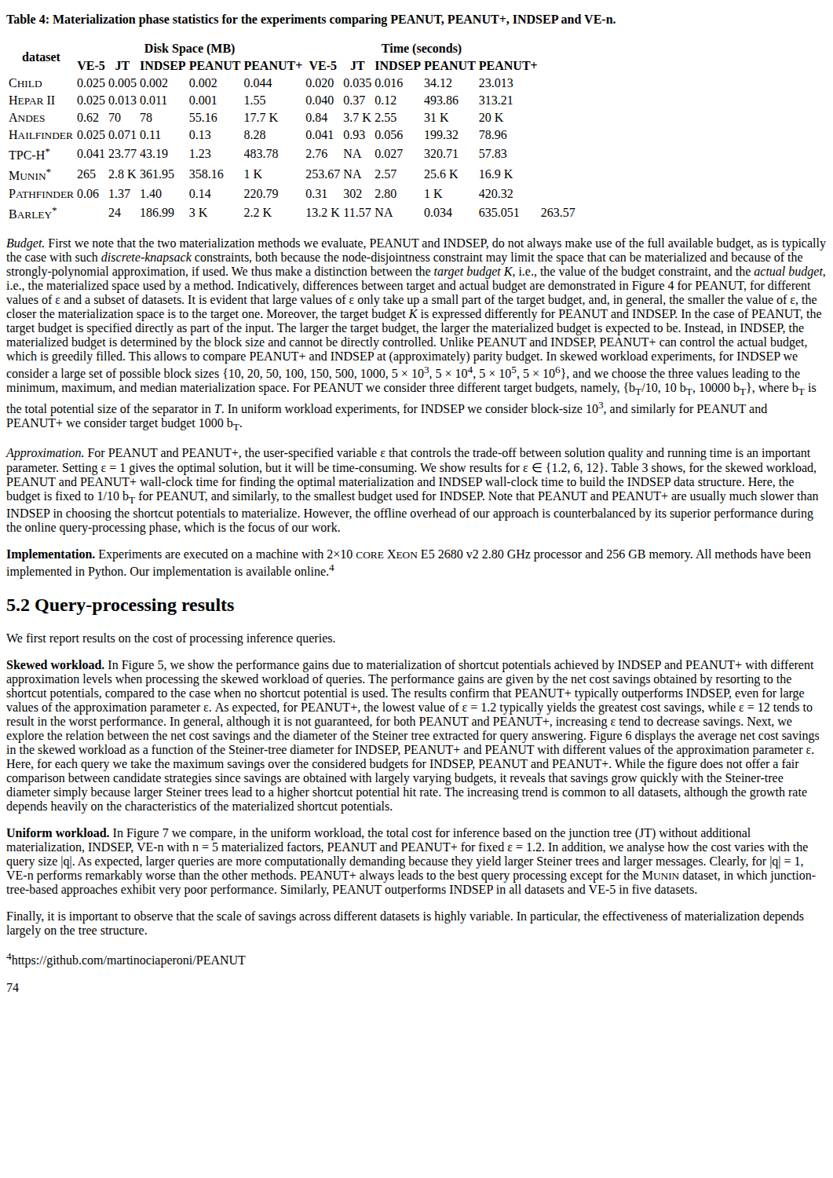Table 4: Materialization phase statistics for the experiments comparing PEANUT, PEANUT+, INDSEP and VE-n.
| dataset | Disk Space (MB) | Time (seconds) |
| --- | --- | --- |
| VE-5 | JT | INDSEP | PEANUT | PEANUT+ | VE-5 | JT | INDSEP | PEANUT | PEANUT+ |
| C HILD | 0.025 | 0.005 | 0.002 | 0.002 | 0.044 | 0.020 | 0.035 | 0.016 | 34.12 | 23.013 |
| H EPAR II | 0.025 | 0.013 | 0.011 | 0.001 | 1.55 | 0.040 | 0.37 | 0.12 | 493.86 | 313.21 |
| A NDES | 0.62 | 70 | 78 | 55.16 | 17.7 K | 0.84 | 3.7 K | 2.55 | 31 K | 20 K |
| H AILFINDER | 0.025 | 0.071 | 0.11 | 0.13 | 8.28 | 0.041 | 0.93 | 0.056 | 199.32 | 78.96 |
| TPC-H * | 0.041 | 23.77 | 43.19 | 1.23 | 483.78 | 2.76 | NA | 0.027 | 320.71 | 57.83 |
| M UNIN * | 265 | 2.8 K | 361.95 | 358.16 | 1 K | 253.67 | NA | 2.57 | 25.6 K | 16.9 K |
| P ATHFINDER | 0.06 | 1.37 | 1.40 | 0.14 | 220.79 | 0.31 | 302 | 2.80 | 1 K | 420.32 |
| B ARLEY * | | 24 | 186.99 | 3 K | 2.2 K | 13.2 K | 11.57 | NA | 0.034 | 635.051 | 263.57 |
Budget. First we note that the two materialization methods we evaluate, PEANUT and INDSEP, do not always make use of the full available budget, as is typically the case with such discrete-knapsack constraints, both because the node-disjointness constraint may limit the space that can be materialized and because of the strongly-polynomial approximation, if used. We thus make a distinction between the target budget K, i.e., the value of the budget constraint, and the actual budget, i.e., the materialized space used by a method. Indicatively, differences between target and actual budget are demonstrated in Figure 4 for PEANUT, for different values of ε and a subset of datasets. It is evident that large values of ε only take up a small part of the target budget, and, in general, the smaller the value of ε, the closer the materialization space is to the target one. Moreover, the target budget K is expressed differently for PEANUT and INDSEP. In the case of PEANUT, the target budget is specified directly as part of the input. The larger the target budget, the larger the materialized budget is expected to be. Instead, in INDSEP, the materialized budget is determined by the block size and cannot be directly controlled. Unlike PEANUT and INDSEP, PEANUT+ can control the actual budget, which is greedily filled. This allows to compare PEANUT+ and INDSEP at (approximately) parity budget. In skewed workload experiments, for INDSEP we consider a large set of possible block sizes {10, 20, 50, 100, 150, 500, 1000, 5 × 103, 5 × 104, 5 × 105, 5 × 106}, and we choose the three values leading to the minimum, maximum, and median materialization space. For PEANUT we consider three different target budgets, namely, {bT/10, 10 bT, 10000 bT}, where bT is the total potential size of the separator in T. In uniform workload experiments, for INDSEP we consider block-size 103, and similarly for PEANUT and PEANUT+ we consider target budget 1000 bT.
Approximation. For PEANUT and PEANUT+, the user-specified variable ε that controls the trade-off between solution quality and running time is an important parameter. Setting ε = 1 gives the optimal solution, but it will be time-consuming. We show results for ε ∈ {1.2, 6, 12}. Table 3 shows, for the skewed workload, PEANUT and PEANUT+ wall-clock time for finding the optimal materialization and INDSEP wall-clock time to build the INDSEP data structure. Here, the budget is fixed to 1/10 bT for PEANUT, and similarly, to the smallest budget used for INDSEP. Note that PEANUT and PEANUT+ are usually much slower than INDSEP in choosing the shortcut potentials to materialize. However, the offline overhead of our approach is counterbalanced by its superior performance during the online query-processing phase, which is the focus of our work.
Implementation. Experiments are executed on a machine with 2×10 CORE XEON E5 2680 v2 2.80 GHz processor and 256 GB memory. All methods have been implemented in Python. Our implementation is available online.4
5.2 Query-processing results
We first report results on the cost of processing inference queries.
Skewed workload. In Figure 5, we show the performance gains due to materialization of shortcut potentials achieved by INDSEP and PEANUT+ with different approximation levels when processing the skewed workload of queries. The performance gains are given by the net cost savings obtained by resorting to the shortcut potentials, compared to the case when no shortcut potential is used. The results confirm that PEANUT+ typically outperforms INDSEP, even for large values of the approximation parameter ε. As expected, for PEANUT+, the lowest value of ε = 1.2 typically yields the greatest cost savings, while ε = 12 tends to result in the worst performance. In general, although it is not guaranteed, for both PEANUT and PEANUT+, increasing ε tend to decrease savings. Next, we explore the relation between the net cost savings and the diameter of the Steiner tree extracted for query answering. Figure 6 displays the average net cost savings in the skewed workload as a function of the Steiner-tree diameter for INDSEP, PEANUT+ and PEANUT with different values of the approximation parameter ε. Here, for each query we take the maximum savings over the considered budgets for INDSEP, PEANUT and PEANUT+. While the figure does not offer a fair comparison between candidate strategies since savings are obtained with largely varying budgets, it reveals that savings grow quickly with the Steiner-tree diameter simply because larger Steiner trees lead to a higher shortcut potential hit rate. The increasing trend is common to all datasets, although the growth rate depends heavily on the characteristics of the materialized shortcut potentials.
Uniform workload. In Figure 7 we compare, in the uniform workload, the total cost for inference based on the junction tree (JT) without additional materialization, INDSEP, VE-n with n = 5 materialized factors, PEANUT and PEANUT+ for fixed ε = 1.2. In addition, we analyse how the cost varies with the query size |q|. As expected, larger queries are more computationally demanding because they yield larger Steiner trees and larger messages. Clearly, for |q| = 1, VE-n performs remarkably worse than the other methods. PEANUT+ always leads to the best query processing except for the MUNIN dataset, in which junction-tree-based approaches exhibit very poor performance. Similarly, PEANUT outperforms INDSEP in all datasets and VE-5 in five datasets.
Finally, it is important to observe that the scale of savings across different datasets is highly variable. In particular, the effectiveness of materialization depends largely on the tree structure.
4https://github.com/martinociaperoni/PEANUT
74